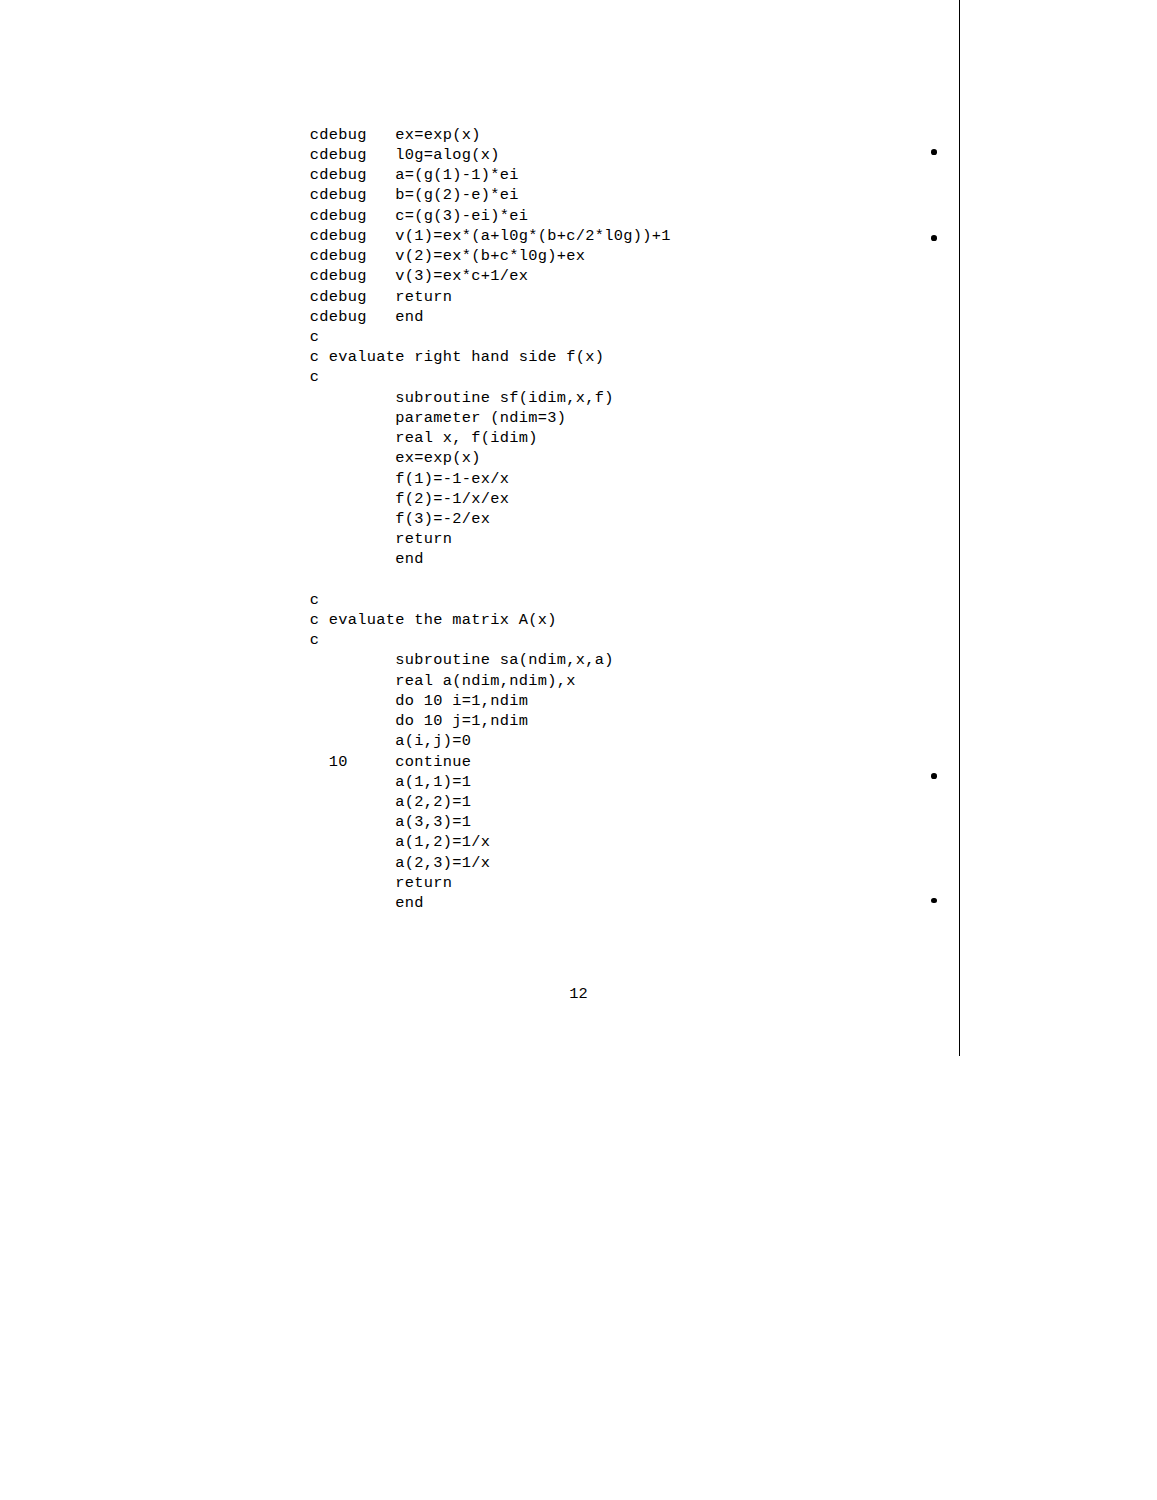cdebug   ex=exp(x)
cdebug   l0g=alog(x)
cdebug   a=(g(1)-1)*ei
cdebug   b=(g(2)-e)*ei
cdebug   c=(g(3)-ei)*ei
cdebug   v(1)=ex*(a+l0g*(b+c/2*l0g))+1
cdebug   v(2)=ex*(b+c*l0g)+ex
cdebug   v(3)=ex*c+1/ex
cdebug   return
cdebug   end
c
c evaluate right hand side f(x)
c
         subroutine sf(idim,x,f)
         parameter (ndim=3)
         real x, f(idim)
         ex=exp(x)
         f(1)=-1-ex/x
         f(2)=-1/x/ex
         f(3)=-2/ex
         return
         end

c
c evaluate the matrix A(x)
c
         subroutine sa(ndim,x,a)
         real a(ndim,ndim),x
         do 10 i=1,ndim
         do 10 j=1,ndim
         a(i,j)=0
  10     continue
         a(1,1)=1
         a(2,2)=1
         a(3,3)=1
         a(1,2)=1/x
         a(2,3)=1/x
         return
         end
12